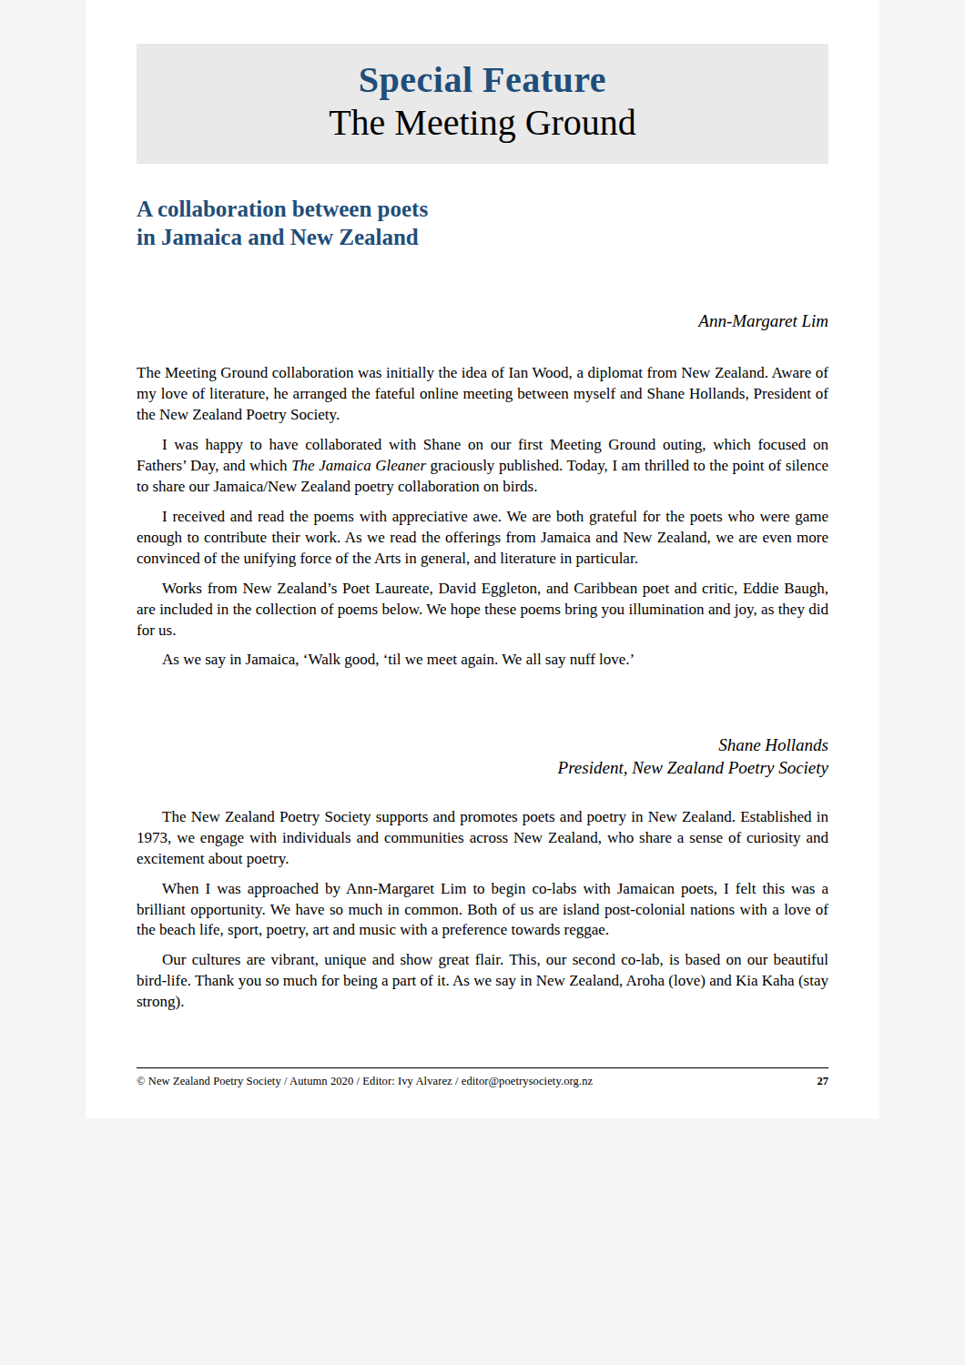Special Feature
The Meeting Ground
A collaboration between poets
in Jamaica and New Zealand
Ann-Margaret Lim
The Meeting Ground collaboration was initially the idea of Ian Wood, a diplomat from New Zealand. Aware of my love of literature, he arranged the fateful online meeting between myself and Shane Hollands, President of the New Zealand Poetry Society.
I was happy to have collaborated with Shane on our first Meeting Ground outing, which focused on Fathers’ Day, and which The Jamaica Gleaner graciously published. Today, I am thrilled to the point of silence to share our Jamaica/New Zealand poetry collaboration on birds.
I received and read the poems with appreciative awe. We are both grateful for the poets who were game enough to contribute their work. As we read the offerings from Jamaica and New Zealand, we are even more convinced of the unifying force of the Arts in general, and literature in particular.
Works from New Zealand’s Poet Laureate, David Eggleton, and Caribbean poet and critic, Eddie Baugh, are included in the collection of poems below. We hope these poems bring you illumination and joy, as they did for us.
As we say in Jamaica, ‘Walk good, ‘til we meet again. We all say nuff love.’
Shane Hollands
President, New Zealand Poetry Society
The New Zealand Poetry Society supports and promotes poets and poetry in New Zealand. Established in 1973, we engage with individuals and communities across New Zealand, who share a sense of curiosity and excitement about poetry.
When I was approached by Ann-Margaret Lim to begin co-labs with Jamaican poets, I felt this was a brilliant opportunity. We have so much in common. Both of us are island post-colonial nations with a love of the beach life, sport, poetry, art and music with a preference towards reggae.
Our cultures are vibrant, unique and show great flair. This, our second co-lab, is based on our beautiful bird-life. Thank you so much for being a part of it. As we say in New Zealand, Aroha (love) and Kia Kaha (stay strong).
© New Zealand Poetry Society / Autumn 2020 / Editor: Ivy Alvarez / editor@poetrysociety.org.nz 27